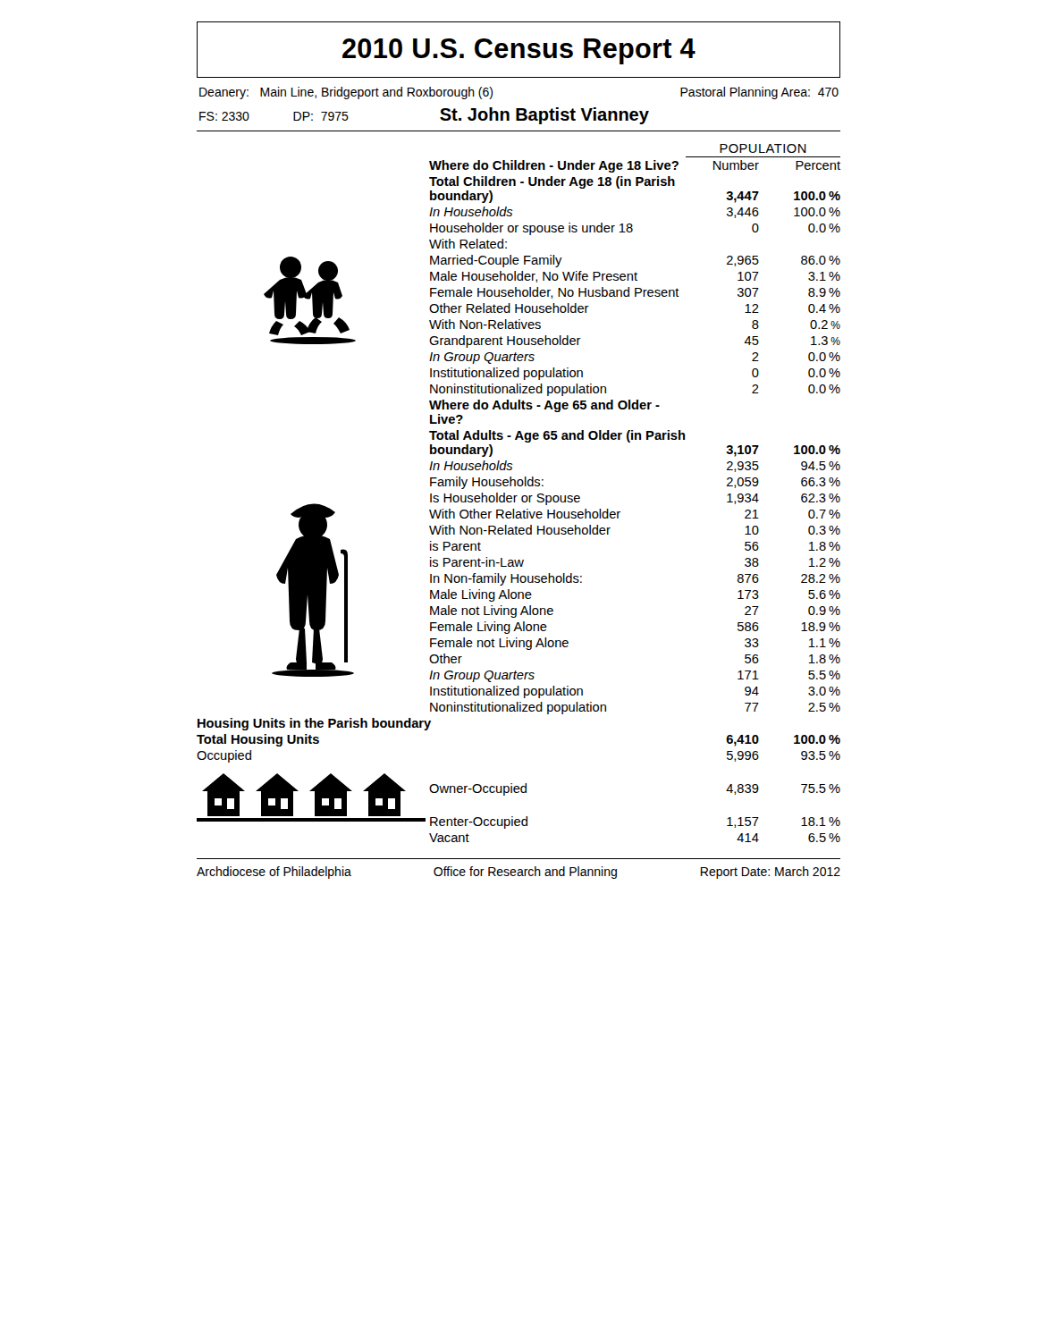2010 U.S. Census Report 4
Deanery: Main Line, Bridgeport and Roxborough (6)
Pastoral Planning Area: 470
FS: 2330
DP: 7975
St. John Baptist Vianney
| | | POPULATION |
| | Where do Children - Under Age 18 Live? | Number | Percent |
| | Total Children - Under Age 18 (in Parish boundary) | 3,447 | 100.0 % |
| In Households | 3,446 | 100.0 % |
| Householder or spouse is under 18 | 0 | 0.0 % |
| With Related: | | |
| Married-Couple Family | 2,965 | 86.0 % |
| Male Householder, No Wife Present | 107 | 3.1 % |
| Female Householder, No Husband Present | 307 | 8.9 % |
| Other Related Householder | 12 | 0.4 % |
| With Non-Relatives | 8 | 0.2 % |
| Grandparent Householder | 45 | 1.3 % |
| | In Group Quarters | 2 | 0.0 % |
| | Institutionalized population | 0 | 0.0 % |
| | Noninstitutionalized population | 2 | 0.0 % |
| | Where do Adults - Age 65 and Older - Live? | | |
| | Total Adults - Age 65 and Older (in Parish boundary) | 3,107 | 100.0 % |
| In Households | 2,935 | 94.5 % |
| Family Households: | 2,059 | 66.3 % |
| Is Householder or Spouse | 1,934 | 62.3 % |
| With Other Relative Householder | 21 | 0.7 % |
| With Non-Related Householder | 10 | 0.3 % |
| is Parent | 56 | 1.8 % |
| is Parent-in-Law | 38 | 1.2 % |
| In Non-family Households: | 876 | 28.2 % |
| Male Living Alone | 173 | 5.6 % |
| Male not Living Alone | 27 | 0.9 % |
| Female Living Alone | 586 | 18.9 % |
| Female not Living Alone | 33 | 1.1 % |
| Other | 56 | 1.8 % |
| In Group Quarters | 171 | 5.5 % |
| | Institutionalized population | 94 | 3.0 % |
| | Noninstitutionalized population | 77 | 2.5 % |
| Housing Units in the Parish boundary | | |
| Total Housing Units | 6,410 | 100.0 % |
| Occupied | 5,996 | 93.5 % |
| | Owner-Occupied | 4,839 | 75.5 % |
| Renter-Occupied | 1,157 | 18.1 % |
| | Vacant | 414 | 6.5 % |
Archdiocese of Philadelphia
Office for Research and Planning
Report Date: March 2012